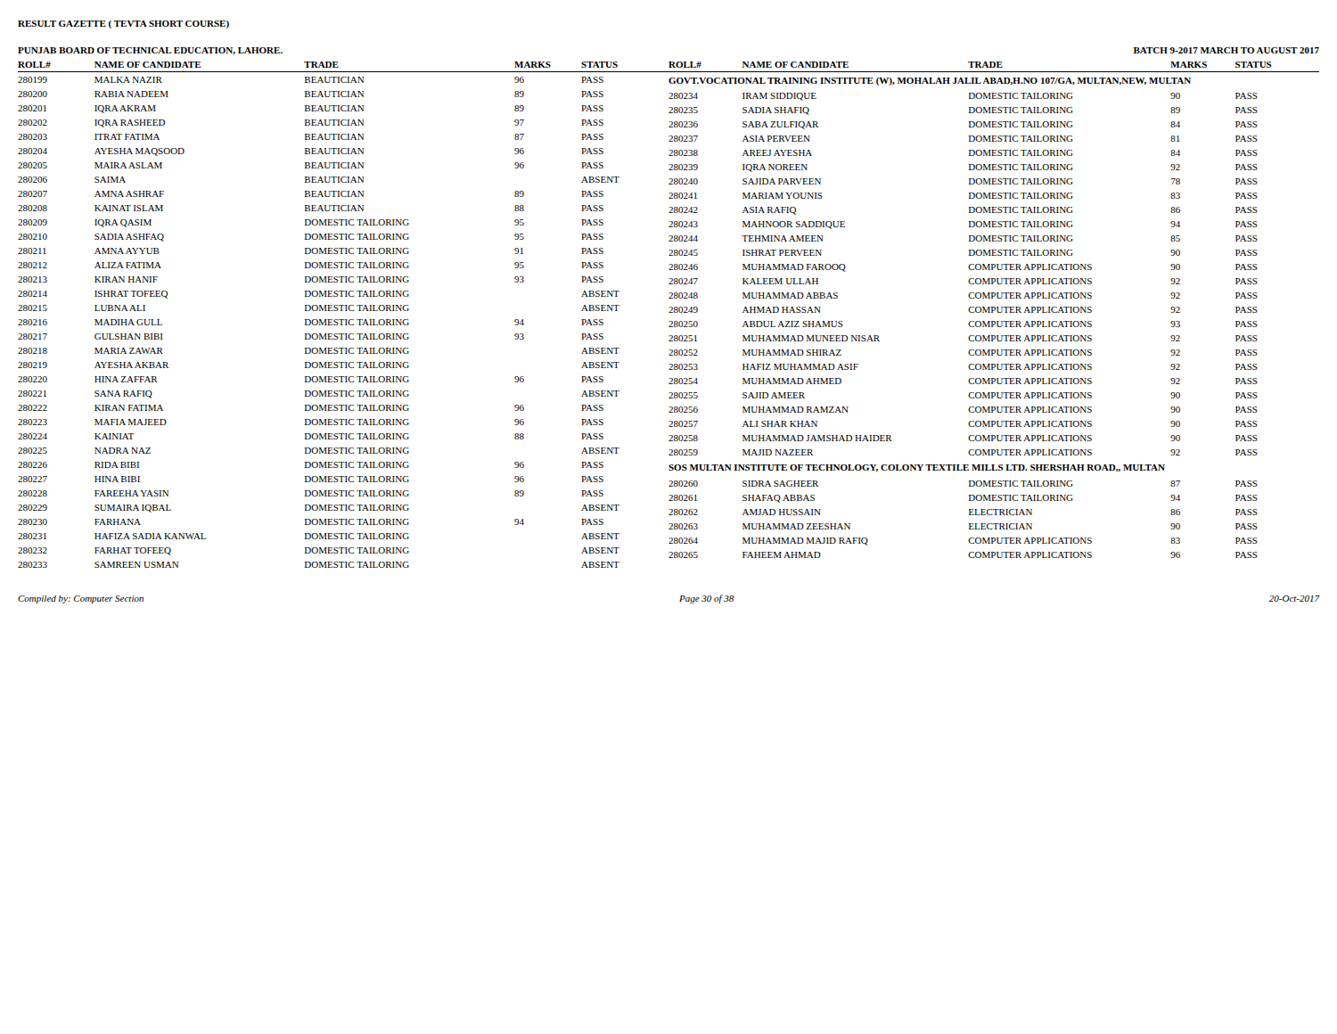RESULT GAZETTE ( TEVTA SHORT COURSE)
PUNJAB BOARD OF TECHNICAL EDUCATION, LAHORE. BATCH 9-2017 MARCH TO AUGUST 2017
| / ROLL# / NAME OF CANDIDATE / TRADE / MARKS / STATUS / / --- / --- / --- / --- / --- / / 280199 / MALKA NAZIR / BEAUTICIAN / 96 / PASS / / 280200 / RABIA NADEEM / BEAUTICIAN / 89 / PASS / / 280201 / IQRA AKRAM / BEAUTICIAN / 89 / PASS / / 280202 / IQRA RASHEED / BEAUTICIAN / 97 / PASS / / 280203 / ITRAT FATIMA / BEAUTICIAN / 87 / PASS / / 280204 / AYESHA MAQSOOD / BEAUTICIAN / 96 / PASS / / 280205 / MAIRA ASLAM / BEAUTICIAN / 96 / PASS / / 280206 / SAIMA / BEAUTICIAN / / ABSENT / / 280207 / AMNA ASHRAF / BEAUTICIAN / 89 / PASS / / 280208 / KAINAT ISLAM / BEAUTICIAN / 88 / PASS / / 280209 / IQRA QASIM / DOMESTIC TAILORING / 95 / PASS / / 280210 / SADIA ASHFAQ / DOMESTIC TAILORING / 95 / PASS / / 280211 / AMNA AYYUB / DOMESTIC TAILORING / 91 / PASS / / 280212 / ALIZA FATIMA / DOMESTIC TAILORING / 95 / PASS / / 280213 / KIRAN HANIF / DOMESTIC TAILORING / 93 / PASS / / 280214 / ISHRAT TOFEEQ / DOMESTIC TAILORING / / ABSENT / / 280215 / LUBNA ALI / DOMESTIC TAILORING / / ABSENT / / 280216 / MADIHA GULL / DOMESTIC TAILORING / 94 / PASS / / 280217 / GULSHAN BIBI / DOMESTIC TAILORING / 93 / PASS / / 280218 / MARIA ZAWAR / DOMESTIC TAILORING / / ABSENT / / 280219 / AYESHA AKBAR / DOMESTIC TAILORING / / ABSENT / / 280220 / HINA ZAFFAR / DOMESTIC TAILORING / 96 / PASS / / 280221 / SANA RAFIQ / DOMESTIC TAILORING / / ABSENT / / 280222 / KIRAN FATIMA / DOMESTIC TAILORING / 96 / PASS / / 280223 / MAFIA MAJEED / DOMESTIC TAILORING / 96 / PASS / / 280224 / KAINIAT / DOMESTIC TAILORING / 88 / PASS / / 280225 / NADRA NAZ / DOMESTIC TAILORING / / ABSENT / / 280226 / RIDA BIBI / DOMESTIC TAILORING / 96 / PASS / / 280227 / HINA BIBI / DOMESTIC TAILORING / 96 / PASS / / 280228 / FAREEHA YASIN / DOMESTIC TAILORING / 89 / PASS / / 280229 / SUMAIRA IQBAL / DOMESTIC TAILORING / / ABSENT / / 280230 / FARHANA / DOMESTIC TAILORING / 94 / PASS / / 280231 / HAFIZA SADIA KANWAL / DOMESTIC TAILORING / / ABSENT / / 280232 / FARHAT TOFEEQ / DOMESTIC TAILORING / / ABSENT / / 280233 / SAMREEN USMAN / DOMESTIC TAILORING / / ABSENT / | / ROLL# / NAME OF CANDIDATE / TRADE / MARKS / STATUS / / --- / --- / --- / --- / --- / / GOVT.VOCATIONAL TRAINING INSTITUTE (W), MOHALAH JALIL ABAD,H.NO 107/GA, MULTAN,NEW, MULTAN / / 280234 / IRAM SIDDIQUE / DOMESTIC TAILORING / 90 / PASS / / 280235 / SADIA SHAFIQ / DOMESTIC TAILORING / 89 / PASS / / 280236 / SABA ZULFIQAR / DOMESTIC TAILORING / 84 / PASS / / 280237 / ASIA PERVEEN / DOMESTIC TAILORING / 81 / PASS / / 280238 / AREEJ AYESHA / DOMESTIC TAILORING / 84 / PASS / / 280239 / IQRA NOREEN / DOMESTIC TAILORING / 92 / PASS / / 280240 / SAJIDA PARVEEN / DOMESTIC TAILORING / 78 / PASS / / 280241 / MARIAM YOUNIS / DOMESTIC TAILORING / 83 / PASS / / 280242 / ASIA RAFIQ / DOMESTIC TAILORING / 86 / PASS / / 280243 / MAHNOOR SADDIQUE / DOMESTIC TAILORING / 94 / PASS / / 280244 / TEHMINA AMEEN / DOMESTIC TAILORING / 85 / PASS / / 280245 / ISHRAT PERVEEN / DOMESTIC TAILORING / 90 / PASS / / 280246 / MUHAMMAD FAROOQ / COMPUTER APPLICATIONS / 90 / PASS / / 280247 / KALEEM ULLAH / COMPUTER APPLICATIONS / 92 / PASS / / 280248 / MUHAMMAD ABBAS / COMPUTER APPLICATIONS / 92 / PASS / / 280249 / AHMAD HASSAN / COMPUTER APPLICATIONS / 92 / PASS / / 280250 / ABDUL AZIZ SHAMUS / COMPUTER APPLICATIONS / 93 / PASS / / 280251 / MUHAMMAD MUNEED NISAR / COMPUTER APPLICATIONS / 92 / PASS / / 280252 / MUHAMMAD SHIRAZ / COMPUTER APPLICATIONS / 92 / PASS / / 280253 / HAFIZ MUHAMMAD ASIF / COMPUTER APPLICATIONS / 92 / PASS / / 280254 / MUHAMMAD AHMED / COMPUTER APPLICATIONS / 92 / PASS / / 280255 / SAJID AMEER / COMPUTER APPLICATIONS / 90 / PASS / / 280256 / MUHAMMAD RAMZAN / COMPUTER APPLICATIONS / 90 / PASS / / 280257 / ALI SHAR KHAN / COMPUTER APPLICATIONS / 90 / PASS / / 280258 / MUHAMMAD JAMSHAD HAIDER / COMPUTER APPLICATIONS / 90 / PASS / / 280259 / MAJID NAZEER / COMPUTER APPLICATIONS / 92 / PASS / / SOS MULTAN INSTITUTE OF TECHNOLOGY, COLONY TEXTILE MILLS LTD. SHERSHAH ROAD,, MULTAN / / 280260 / SIDRA SAGHEER / DOMESTIC TAILORING / 87 / PASS / / 280261 / SHAFAQ ABBAS / DOMESTIC TAILORING / 94 / PASS / / 280262 / AMJAD HUSSAIN / ELECTRICIAN / 86 / PASS / / 280263 / MUHAMMAD ZEESHAN / ELECTRICIAN / 90 / PASS / / 280264 / MUHAMMAD MAJID RAFIQ / COMPUTER APPLICATIONS / 83 / PASS / / 280265 / FAHEEM AHMAD / COMPUTER APPLICATIONS / 96 / PASS / |
Compiled by: Computer Section Page 30 of 38 20-Oct-2017